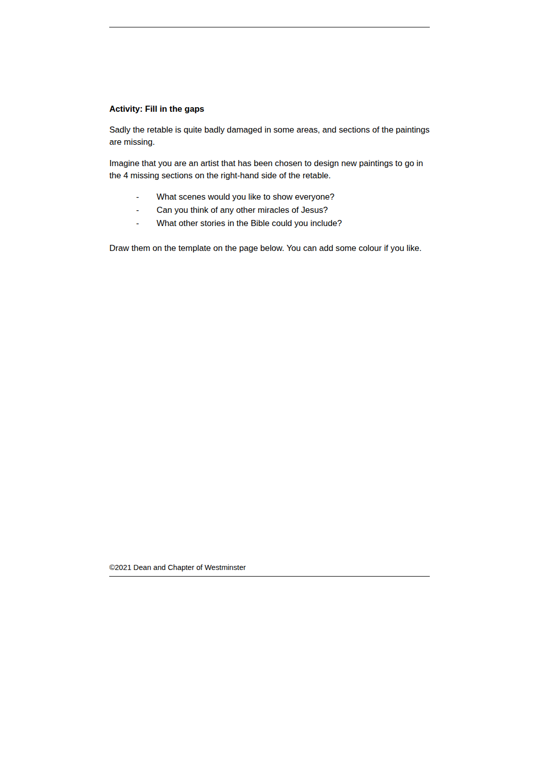Activity: Fill in the gaps
Sadly the retable is quite badly damaged in some areas, and sections of the paintings are missing.
Imagine that you are an artist that has been chosen to design new paintings to go in the 4 missing sections on the right-hand side of the retable.
What scenes would you like to show everyone?
Can you think of any other miracles of Jesus?
What other stories in the Bible could you include?
Draw them on the template on the page below. You can add some colour if you like.
©2021 Dean and Chapter of Westminster